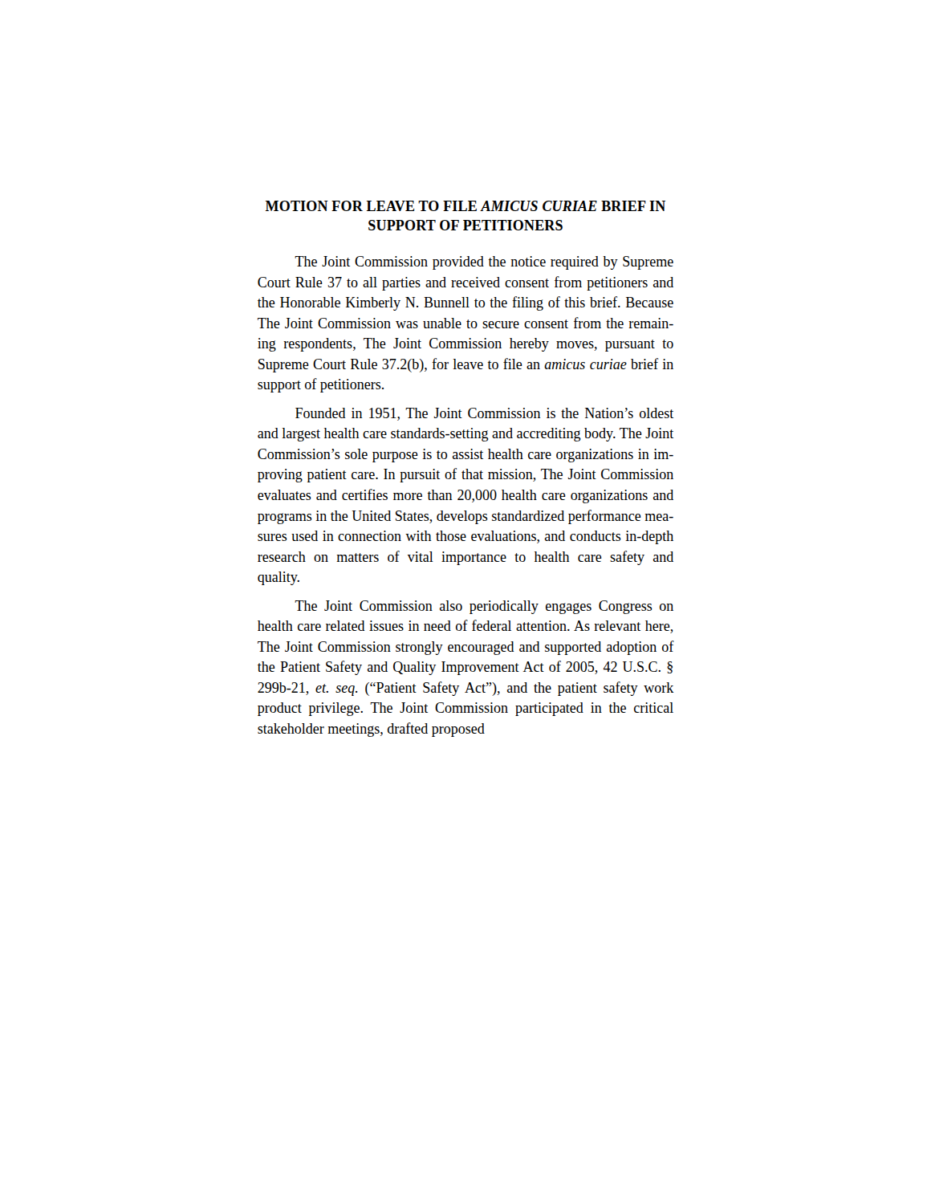Motion for Leave to File Amicus Curiae Brief in Support of Petitioners
The Joint Commission provided the notice required by Supreme Court Rule 37 to all parties and received consent from petitioners and the Honorable Kimberly N. Bunnell to the filing of this brief. Because The Joint Commission was unable to secure consent from the remaining respondents, The Joint Commission hereby moves, pursuant to Supreme Court Rule 37.2(b), for leave to file an amicus curiae brief in support of petitioners.
Founded in 1951, The Joint Commission is the Nation’s oldest and largest health care standards-setting and accrediting body. The Joint Commission’s sole purpose is to assist health care organizations in improving patient care. In pursuit of that mission, The Joint Commission evaluates and certifies more than 20,000 health care organizations and programs in the United States, develops standardized performance measures used in connection with those evaluations, and conducts in-depth research on matters of vital importance to health care safety and quality.
The Joint Commission also periodically engages Congress on health care related issues in need of federal attention. As relevant here, The Joint Commission strongly encouraged and supported adoption of the Patient Safety and Quality Improvement Act of 2005, 42 U.S.C. § 299b-21, et. seq. (“Patient Safety Act”), and the patient safety work product privilege. The Joint Commission participated in the critical stakeholder meetings, drafted proposed